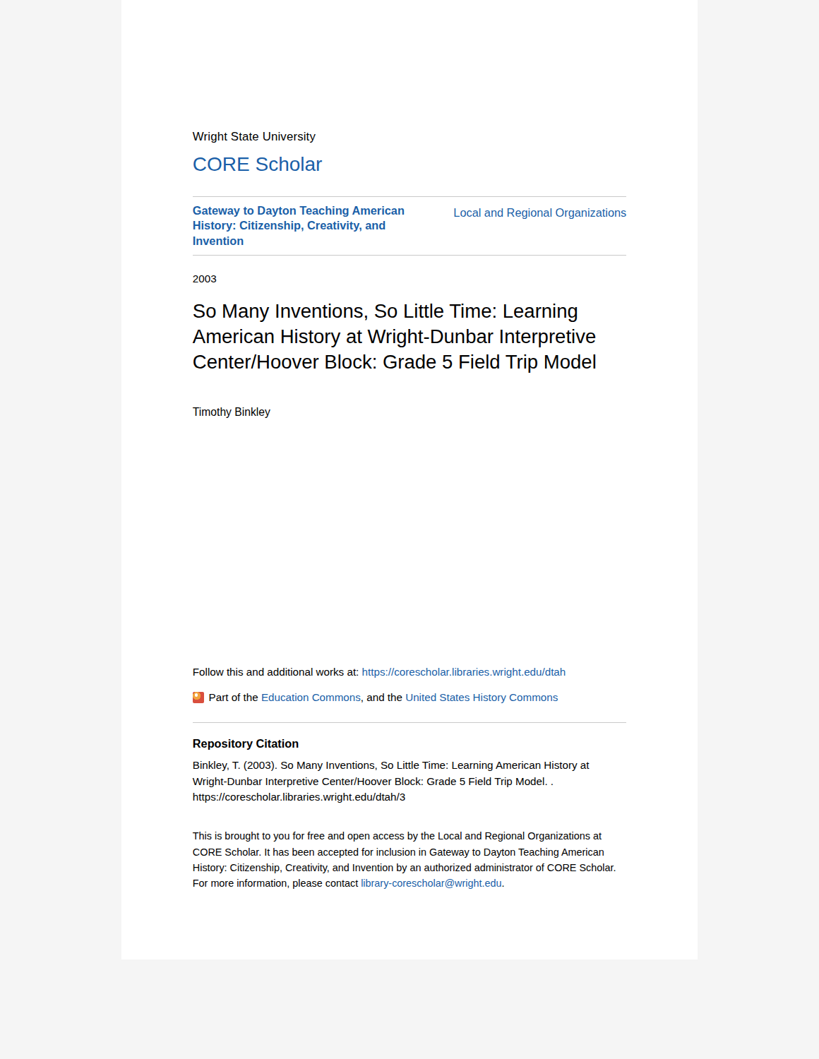Wright State University
CORE Scholar
Gateway to Dayton Teaching American History: Citizenship, Creativity, and Invention
Local and Regional Organizations
2003
So Many Inventions, So Little Time: Learning American History at Wright-Dunbar Interpretive Center/Hoover Block: Grade 5 Field Trip Model
Timothy Binkley
Follow this and additional works at: https://corescholar.libraries.wright.edu/dtah
Part of the Education Commons, and the United States History Commons
Repository Citation
Binkley, T. (2003). So Many Inventions, So Little Time: Learning American History at Wright-Dunbar Interpretive Center/Hoover Block: Grade 5 Field Trip Model. .
https://corescholar.libraries.wright.edu/dtah/3
This is brought to you for free and open access by the Local and Regional Organizations at CORE Scholar. It has been accepted for inclusion in Gateway to Dayton Teaching American History: Citizenship, Creativity, and Invention by an authorized administrator of CORE Scholar. For more information, please contact library-corescholar@wright.edu.